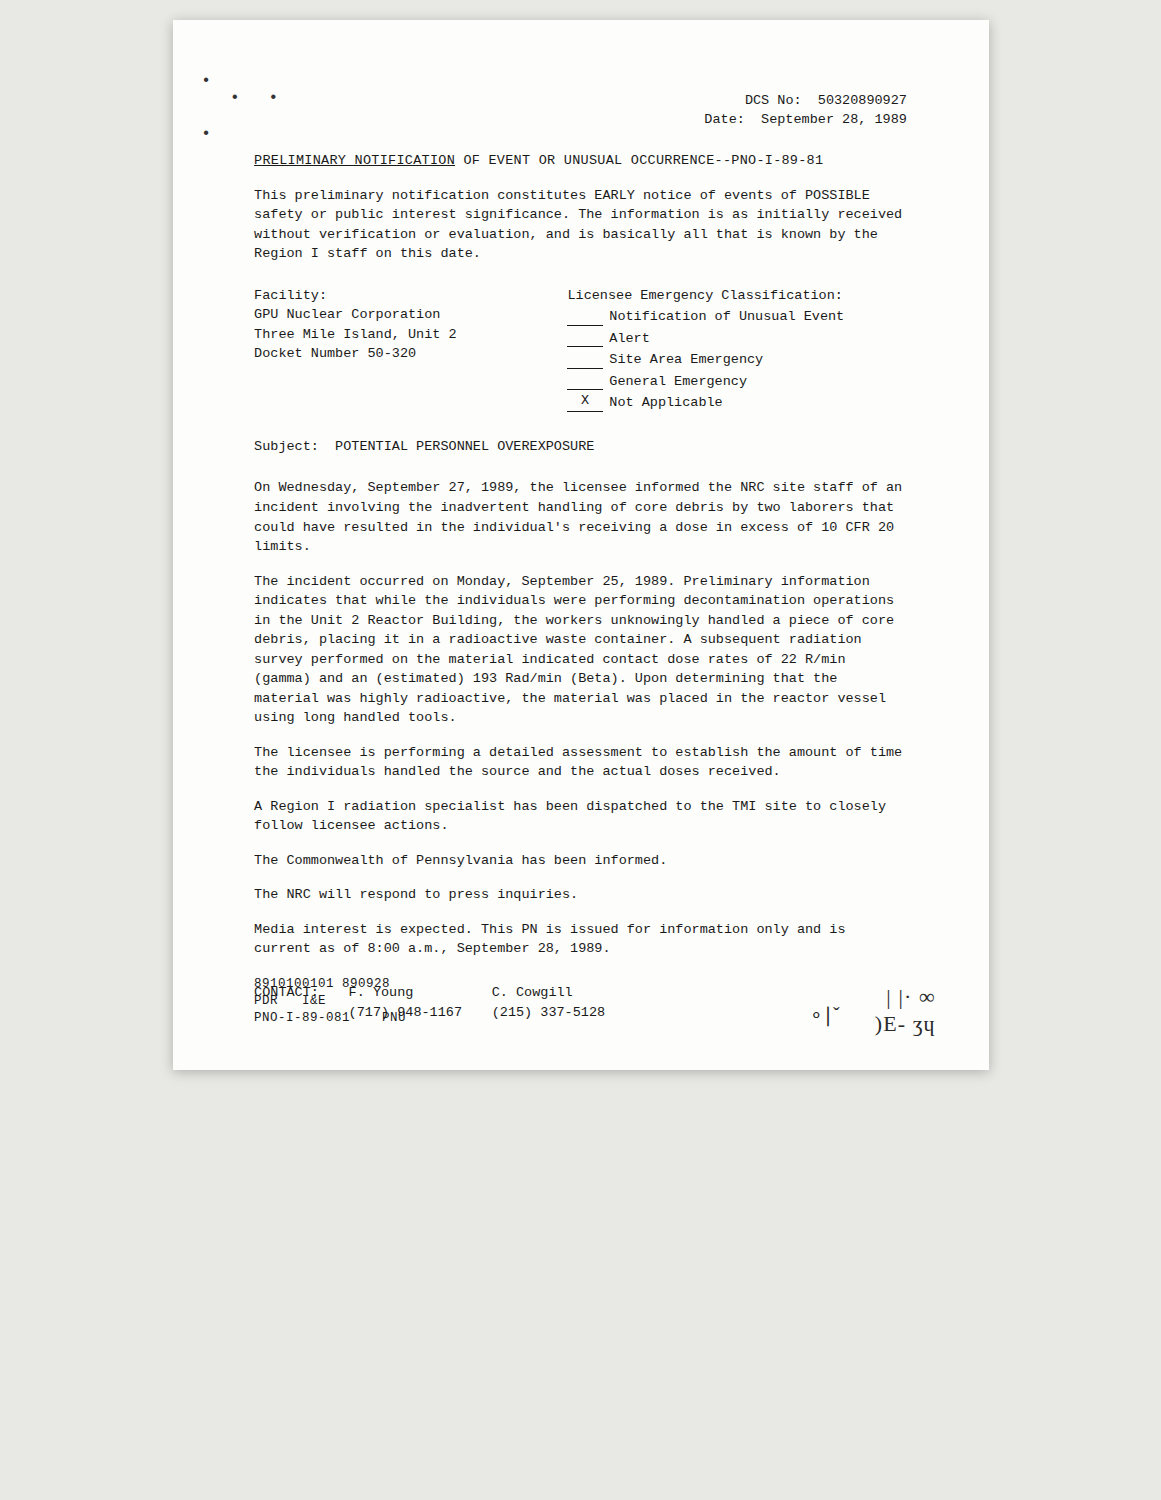•
• •
•
DCS No: 50320890927
Date: September 28, 1989
PRELIMINARY NOTIFICATION OF EVENT OR UNUSUAL OCCURRENCE--PNO-I-89-81
This preliminary notification constitutes EARLY notice of events of POSSIBLE safety or public interest significance. The information is as initially received without verification or evaluation, and is basically all that is known by the Region I staff on this date.
| Facility: GPU Nuclear Corporation Three Mile Island, Unit 2 Docket Number 50-320 | Licensee Emergency Classification: Notification of Unusual Event Alert Site Area Emergency General Emergency X Not Applicable |
Subject: POTENTIAL PERSONNEL OVEREXPOSURE
On Wednesday, September 27, 1989, the licensee informed the NRC site staff of an incident involving the inadvertent handling of core debris by two laborers that could have resulted in the individual's receiving a dose in excess of 10 CFR 20 limits.
The incident occurred on Monday, September 25, 1989. Preliminary information indicates that while the individuals were performing decontamination operations in the Unit 2 Reactor Building, the workers unknowingly handled a piece of core debris, placing it in a radioactive waste container. A subsequent radiation survey performed on the material indicated contact dose rates of 22 R/min (gamma) and an (estimated) 193 Rad/min (Beta). Upon determining that the material was highly radioactive, the material was placed in the reactor vessel using long handled tools.
The licensee is performing a detailed assessment to establish the amount of time the individuals handled the source and the actual doses received.
A Region I radiation specialist has been dispatched to the TMI site to closely follow licensee actions.
The Commonwealth of Pennsylvania has been informed.
The NRC will respond to press inquiries.
Media interest is expected. This PN is issued for information only and is current as of 8:00 a.m., September 28, 1989.
| CONTACT: | F. Young (717) 948-1167 | C. Cowgill (215) 337-5128 |
8910100101 890928
PDR I&E
PNO-I-89-081 PNU
| |· ∞ )Ε- ʒɥ
∘∣ˇ